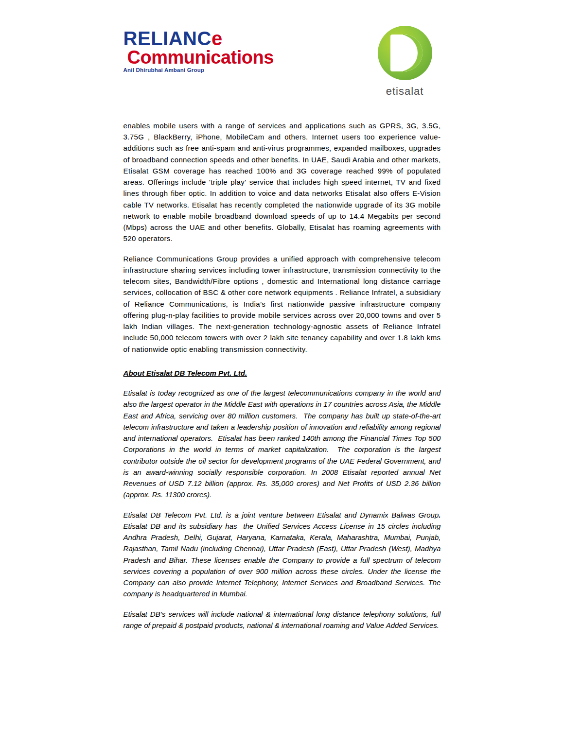RELIANCe Communications
Anil Dhirubhai Ambani Group
etisalat
enables mobile users with a range of services and applications such as GPRS, 3G, 3.5G, 3.75G , BlackBerry, iPhone, MobileCam and others. Internet users too experience value-additions such as free anti-spam and anti-virus programmes, expanded mailboxes, upgrades of broadband connection speeds and other benefits. In UAE, Saudi Arabia and other markets, Etisalat GSM coverage has reached 100% and 3G coverage reached 99% of populated areas. Offerings include 'triple play' service that includes high speed internet, TV and fixed lines through fiber optic. In addition to voice and data networks Etisalat also offers E-Vision cable TV networks. Etisalat has recently completed the nationwide upgrade of its 3G mobile network to enable mobile broadband download speeds of up to 14.4 Megabits per second (Mbps) across the UAE and other benefits. Globally, Etisalat has roaming agreements with 520 operators.
Reliance Communications Group provides a unified approach with comprehensive telecom infrastructure sharing services including tower infrastructure, transmission connectivity to the telecom sites, Bandwidth/Fibre options , domestic and International long distance carriage services, collocation of BSC & other core network equipments . Reliance Infratel, a subsidiary of Reliance Communications, is India’s first nationwide passive infrastructure company offering plug-n-play facilities to provide mobile services across over 20,000 towns and over 5 lakh Indian villages. The next-generation technology-agnostic assets of Reliance Infratel include 50,000 telecom towers with over 2 lakh site tenancy capability and over 1.8 lakh kms of nationwide optic enabling transmission connectivity.
About Etisalat DB Telecom Pvt. Ltd.
Etisalat is today recognized as one of the largest telecommunications company in the world and also the largest operator in the Middle East with operations in 17 countries across Asia, the Middle East and Africa, servicing over 80 million customers. The company has built up state-of-the-art telecom infrastructure and taken a leadership position of innovation and reliability among regional and international operators. Etisalat has been ranked 140th among the Financial Times Top 500 Corporations in the world in terms of market capitalization. The corporation is the largest contributor outside the oil sector for development programs of the UAE Federal Government, and is an award-winning socially responsible corporation. In 2008 Etisalat reported annual Net Revenues of USD 7.12 billion (approx. Rs. 35,000 crores) and Net Profits of USD 2.36 billion (approx. Rs. 11300 crores).
Etisalat DB Telecom Pvt. Ltd. is a joint venture between Etisalat and Dynamix Balwas Group. Etisalat DB and its subsidiary has the Unified Services Access License in 15 circles including Andhra Pradesh, Delhi, Gujarat, Haryana, Karnataka, Kerala, Maharashtra, Mumbai, Punjab, Rajasthan, Tamil Nadu (including Chennai), Uttar Pradesh (East), Uttar Pradesh (West), Madhya Pradesh and Bihar. These licenses enable the Company to provide a full spectrum of telecom services covering a population of over 900 million across these circles. Under the license the Company can also provide Internet Telephony, Internet Services and Broadband Services. The company is headquartered in Mumbai.
Etisalat DB’s services will include national & international long distance telephony solutions, full range of prepaid & postpaid products, national & international roaming and Value Added Services.